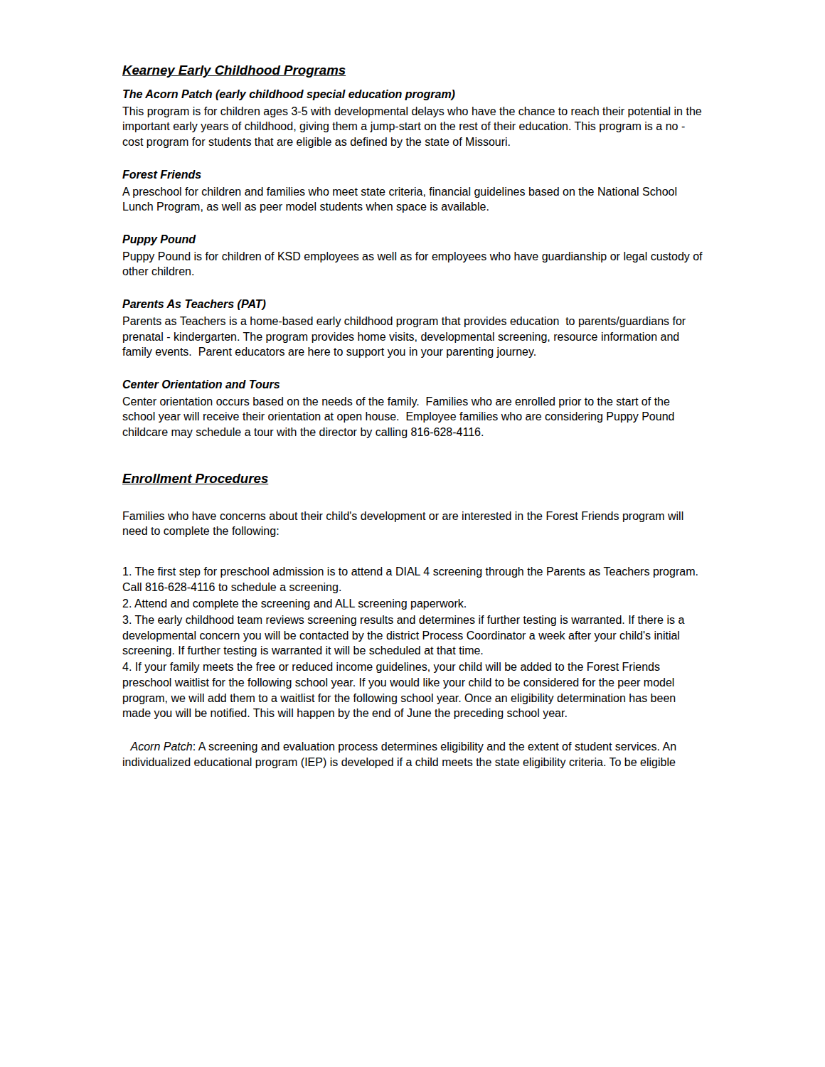Kearney Early Childhood Programs
The Acorn Patch (early childhood special education program)
This program is for children ages 3-5 with developmental delays who have the chance to reach their potential in the important early years of childhood, giving them a jump-start on the rest of their education. This program is a no -cost program for students that are eligible as defined by the state of Missouri.
Forest Friends
A preschool for children and families who meet state criteria, financial guidelines based on the National School Lunch Program, as well as peer model students when space is available.
Puppy Pound
Puppy Pound is for children of KSD employees as well as for employees who have guardianship or legal custody of other children.
Parents As Teachers (PAT)
Parents as Teachers is a home-based early childhood program that provides education to parents/guardians for prenatal - kindergarten. The program provides home visits, developmental screening, resource information and family events. Parent educators are here to support you in your parenting journey.
Center Orientation and Tours
Center orientation occurs based on the needs of the family. Families who are enrolled prior to the start of the school year will receive their orientation at open house. Employee families who are considering Puppy Pound childcare may schedule a tour with the director by calling 816-628-4116.
Enrollment Procedures
Families who have concerns about their child's development or are interested in the Forest Friends program will need to complete the following:
1. The first step for preschool admission is to attend a DIAL 4 screening through the Parents as Teachers program. Call 816-628-4116 to schedule a screening.
2. Attend and complete the screening and ALL screening paperwork.
3. The early childhood team reviews screening results and determines if further testing is warranted. If there is a developmental concern you will be contacted by the district Process Coordinator a week after your child's initial screening. If further testing is warranted it will be scheduled at that time.
4. If your family meets the free or reduced income guidelines, your child will be added to the Forest Friends preschool waitlist for the following school year. If you would like your child to be considered for the peer model program, we will add them to a waitlist for the following school year. Once an eligibility determination has been made you will be notified. This will happen by the end of June the preceding school year.
Acorn Patch: A screening and evaluation process determines eligibility and the extent of student services. An individualized educational program (IEP) is developed if a child meets the state eligibility criteria. To be eligible